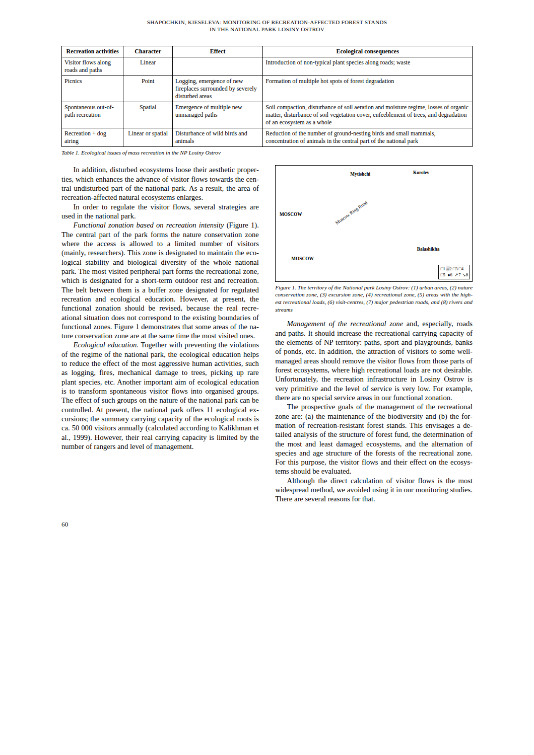SHAPOCHKIN, KIESELEVA: MONITORING OF RECREATION-AFFECTED FOREST STANDS
IN THE NATIONAL PARK LOSINY OSTROV
| Recreation activities | Character | Effect | Ecological consequences |
| --- | --- | --- | --- |
| Visitor flows along roads and paths | Linear | | Introduction of non-typical plant species along roads; waste |
| Picnics | Point | Logging, emergence of new fireplaces surrounded by severely disturbed areas | Formation of multiple hot spots of forest degradation |
| Spontaneous out-of-path recreation | Spatial | Emergence of multiple new unmanaged paths | Soil compaction, disturbance of soil aeration and moisture regime, losses of organic matter, disturbance of soil vegetation cover, enfeeblement of trees, and degradation of an ecosystem as a whole |
| Recreation + dog airing | Linear or spatial | Disturbance of wild birds and animals | Reduction of the number of ground-nesting birds and small mammals, concentration of animals in the central part of the national park |
Table 1. Ecological issues of mass recreation in the NP Losiny Ostrov
In addition, disturbed ecosystems loose their aesthetic properties, which enhances the advance of visitor flows towards the central undisturbed part of the national park. As a result, the area of recreation-affected natural ecosystems enlarges.
In order to regulate the visitor flows, several strategies are used in the national park.
Functional zonation based on recreation intensity (Figure 1). The central part of the park forms the nature conservation zone where the access is allowed to a limited number of visitors (mainly, researchers). This zone is designated to maintain the ecological stability and biological diversity of the whole national park. The most visited peripheral part forms the recreational zone, which is designated for a short-term outdoor rest and recreation. The belt between them is a buffer zone designated for regulated recreation and ecological education. However, at present, the functional zonation should be revised, because the real recreational situation does not correspond to the existing boundaries of functional zones. Figure 1 demonstrates that some areas of the nature conservation zone are at the same time the most visited ones.
Ecological education. Together with preventing the violations of the regime of the national park, the ecological education helps to reduce the effect of the most aggressive human activities, such as logging, fires, mechanical damage to trees, picking up rare plant species, etc. Another important aim of ecological education is to transform spontaneous visitor flows into organised groups. The effect of such groups on the nature of the national park can be controlled. At present, the national park offers 11 ecological excursions; the summary carrying capacity of the ecological roots is ca. 50 000 visitors annually (calculated according to Kalikhman et al., 1999). However, their real carrying capacity is limited by the number of rangers and level of management.
Mytishchi Korolev MOSCOW MOSCOW Balashikha Moscow Ring Road
□1 ▒2 □3 □4
□5 ●6 ↗7 ↘8
Figure 1. The territory of the National park Losiny Ostrov: (1) urban areas, (2) nature conservation zone, (3) excursion zone, (4) recreational zone, (5) areas with the highest recreational loads, (6) visit-centres, (7) major pedestrian roads, and (8) rivers and streams
Management of the recreational zone and, especially, roads and paths. It should increase the recreational carrying capacity of the elements of NP territory: paths, sport and playgrounds, banks of ponds, etc. In addition, the attraction of visitors to some well-managed areas should remove the visitor flows from those parts of forest ecosystems, where high recreational loads are not desirable. Unfortunately, the recreation infrastructure in Losiny Ostrov is very primitive and the level of service is very low. For example, there are no special service areas in our functional zonation.
The prospective goals of the management of the recreational zone are: (a) the maintenance of the biodiversity and (b) the formation of recreation-resistant forest stands. This envisages a detailed analysis of the structure of forest fund, the determination of the most and least damaged ecosystems, and the alternation of species and age structure of the forests of the recreational zone. For this purpose, the visitor flows and their effect on the ecosystems should be evaluated.
Although the direct calculation of visitor flows is the most widespread method, we avoided using it in our monitoring studies. There are several reasons for that.
60